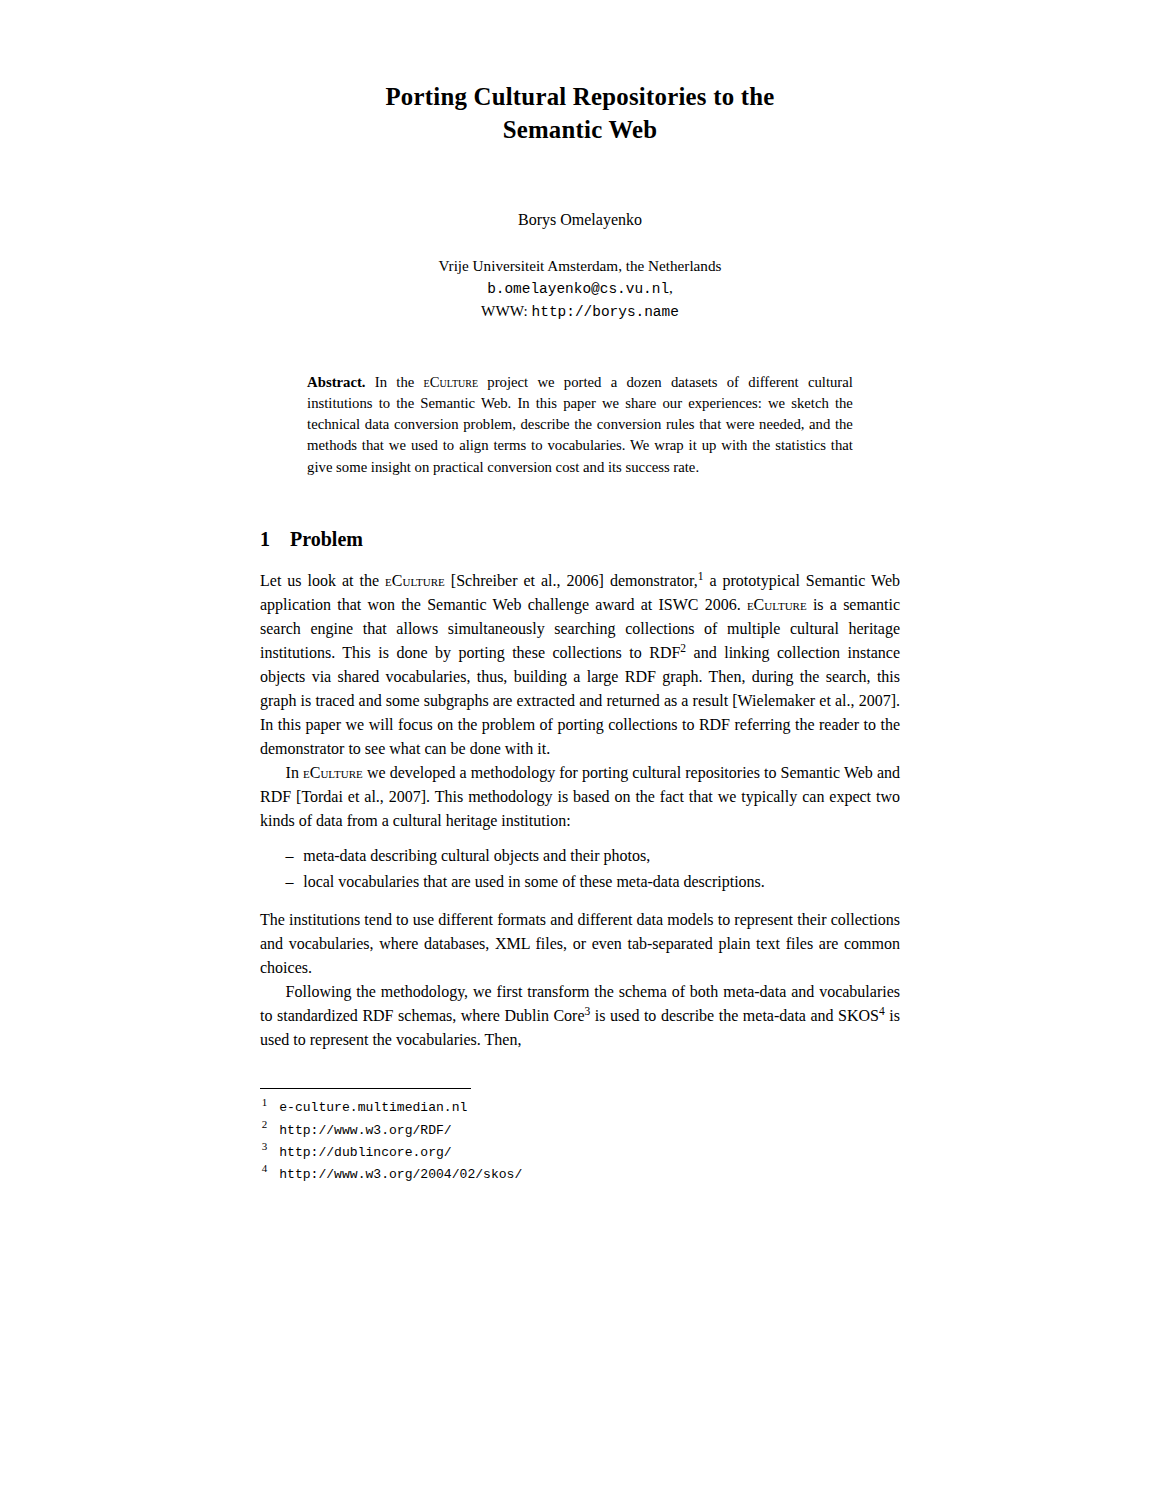Porting Cultural Repositories to the
Semantic Web
Borys Omelayenko
Vrije Universiteit Amsterdam, the Netherlands
b.omelayenko@cs.vu.nl,
WWW: http://borys.name
Abstract. In the eCulture project we ported a dozen datasets of different cultural institutions to the Semantic Web. In this paper we share our experiences: we sketch the technical data conversion problem, describe the conversion rules that were needed, and the methods that we used to align terms to vocabularies. We wrap it up with the statistics that give some insight on practical conversion cost and its success rate.
1 Problem
Let us look at the eCulture [Schreiber et al., 2006] demonstrator,1 a prototypical Semantic Web application that won the Semantic Web challenge award at ISWC 2006. eCulture is a semantic search engine that allows simultaneously searching collections of multiple cultural heritage institutions. This is done by porting these collections to RDF2 and linking collection instance objects via shared vocabularies, thus, building a large RDF graph. Then, during the search, this graph is traced and some subgraphs are extracted and returned as a result [Wielemaker et al., 2007]. In this paper we will focus on the problem of porting collections to RDF referring the reader to the demonstrator to see what can be done with it.
In eCulture we developed a methodology for porting cultural repositories to Semantic Web and RDF [Tordai et al., 2007]. This methodology is based on the fact that we typically can expect two kinds of data from a cultural heritage institution:
meta-data describing cultural objects and their photos,
local vocabularies that are used in some of these meta-data descriptions.
The institutions tend to use different formats and different data models to represent their collections and vocabularies, where databases, XML files, or even tab-separated plain text files are common choices.
Following the methodology, we first transform the schema of both meta-data and vocabularies to standardized RDF schemas, where Dublin Core3 is used to describe the meta-data and SKOS4 is used to represent the vocabularies. Then,
e-culture.multimedian.nl
http://www.w3.org/RDF/
http://dublincore.org/
http://www.w3.org/2004/02/skos/